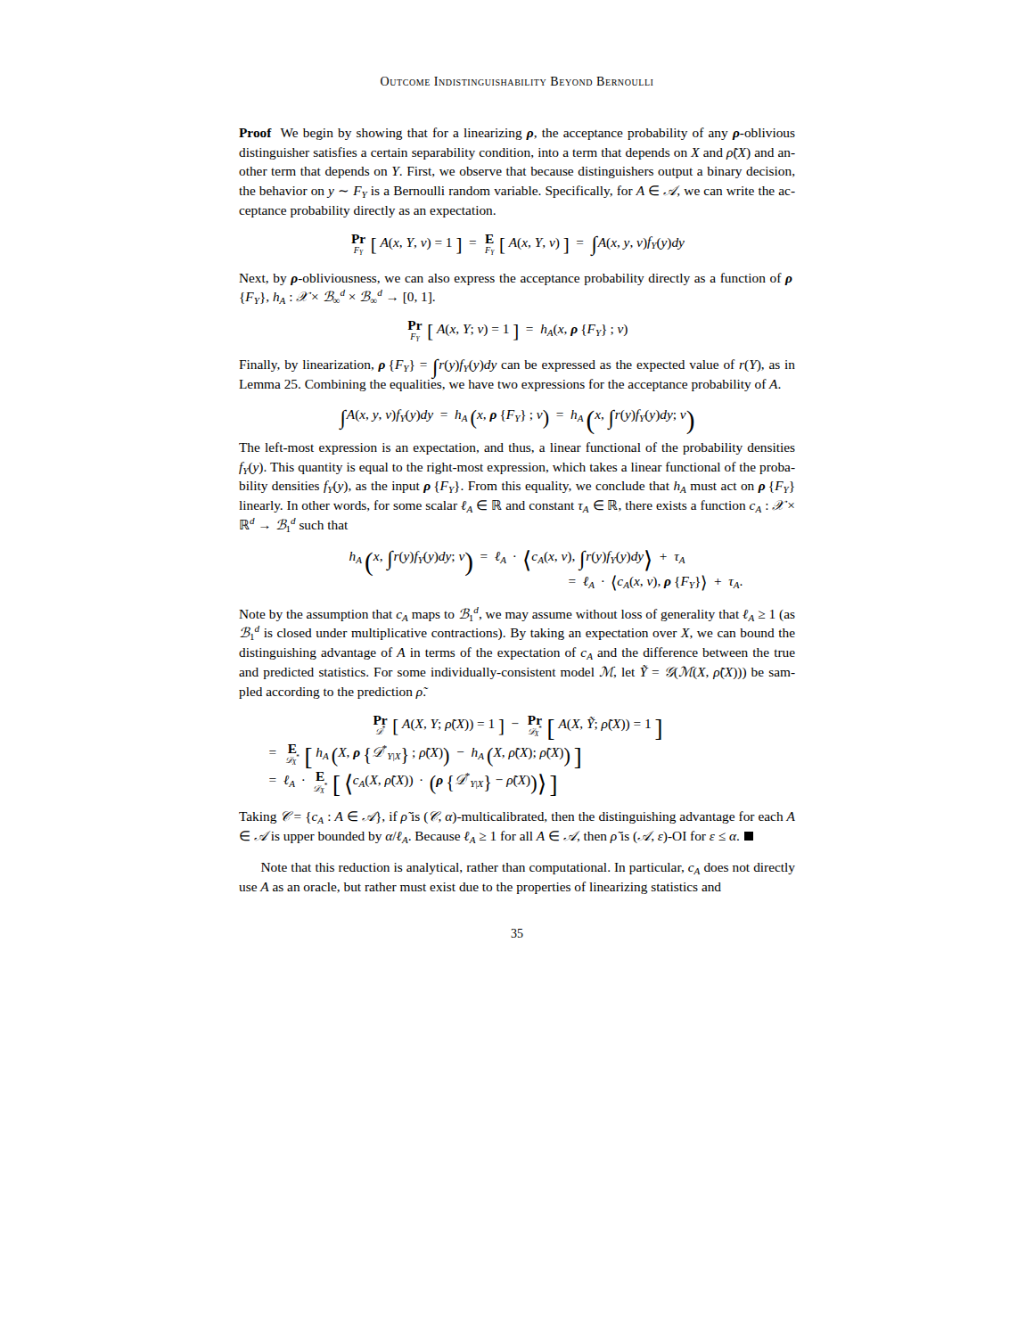Outcome Indistinguishability Beyond Bernoulli
Proof We begin by showing that for a linearizing ρ, the acceptance probability of any ρ-oblivious distinguisher satisfies a certain separability condition, into a term that depends on X and ρ̃(X) and another term that depends on Y. First, we observe that because distinguishers output a binary decision, the behavior on y ∼ FY is a Bernoulli random variable. Specifically, for A ∈ 𝒜, we can write the acceptance probability directly as an expectation.
Pr FY [ A(x, Y, ν) = 1 ] = EFY [ A(x, Y, ν) ] = ∫A(x, y, ν)fY(y)dy
Next, by ρ-obliviousness, we can also express the acceptance probability directly as a function of ρ {FY}, hA : 𝒳 × ℬ∞d × ℬ∞d → [0, 1].
Pr FY [ A(x, Y; ν) = 1 ] = hA(x, ρ {FY} ; ν)
Finally, by linearization, ρ {FY} = ∫r(y)fY(y)dy can be expressed as the expected value of r(Y), as in Lemma 25. Combining the equalities, we have two expressions for the acceptance probability of A.
∫A(x, y, ν)fY(y)dy = hA (x, ρ {FY} ; ν) = hA (x, ∫r(y)fY(y)dy; ν)
The left-most expression is an expectation, and thus, a linear functional of the probability densities fY(y). This quantity is equal to the right-most expression, which takes a linear functional of the probability densities fY(y), as the input ρ {FY}. From this equality, we conclude that hA must act on ρ {FY} linearly. In other words, for some scalar ℓA ∈ ℝ and constant τA ∈ ℝ, there exists a function cA : 𝒳 × ℝd → ℬ1d such that
hA (x, ∫r(y)fY(y)dy; ν) = ℓA · ⟨cA(x, ν), ∫r(y)fY(y)dy⟩ + τA = ℓA · ⟨cA(x, ν), ρ {FY}⟩ + τA.
Note by the assumption that cA maps to ℬ1d, we may assume without loss of generality that ℓA ≥ 1 (as ℬ1d is closed under multiplicative contractions). By taking an expectation over X, we can bound the distinguishing advantage of A in terms of the expectation of cA and the difference between the true and predicted statistics. For some individually-consistent model ℳ, let Ỹ = 𝒢(ℳ(X, ρ̃(X))) be sampled according to the prediction ρ̃.
Pr 𝒟* [ A(X, Y; ρ̃(X)) = 1 ] − Pr 𝒟X* [ A(X, Ỹ; ρ̃(X)) = 1 ] = E𝒟X* [ hA (X, ρ {𝒟*Y|X} ; ρ̃(X)) − hA (X, ρ̃(X); ρ̃(X)) ] = ℓA · E𝒟X* [ ⟨cA(X, ρ̃(X)) · (ρ {𝒟*Y|X} − ρ̃(X))⟩ ]
Taking 𝒞 = {cA : A ∈ 𝒜}, if ρ̃ is (𝒞, α)-multicalibrated, then the distinguishing advantage for each A ∈ 𝒜 is upper bounded by α/ℓA. Because ℓA ≥ 1 for all A ∈ 𝒜, then ρ̃ is (𝒜, ε)-OI for ε ≤ α.
Note that this reduction is analytical, rather than computational. In particular, cA does not directly use A as an oracle, but rather must exist due to the properties of linearizing statistics and
35